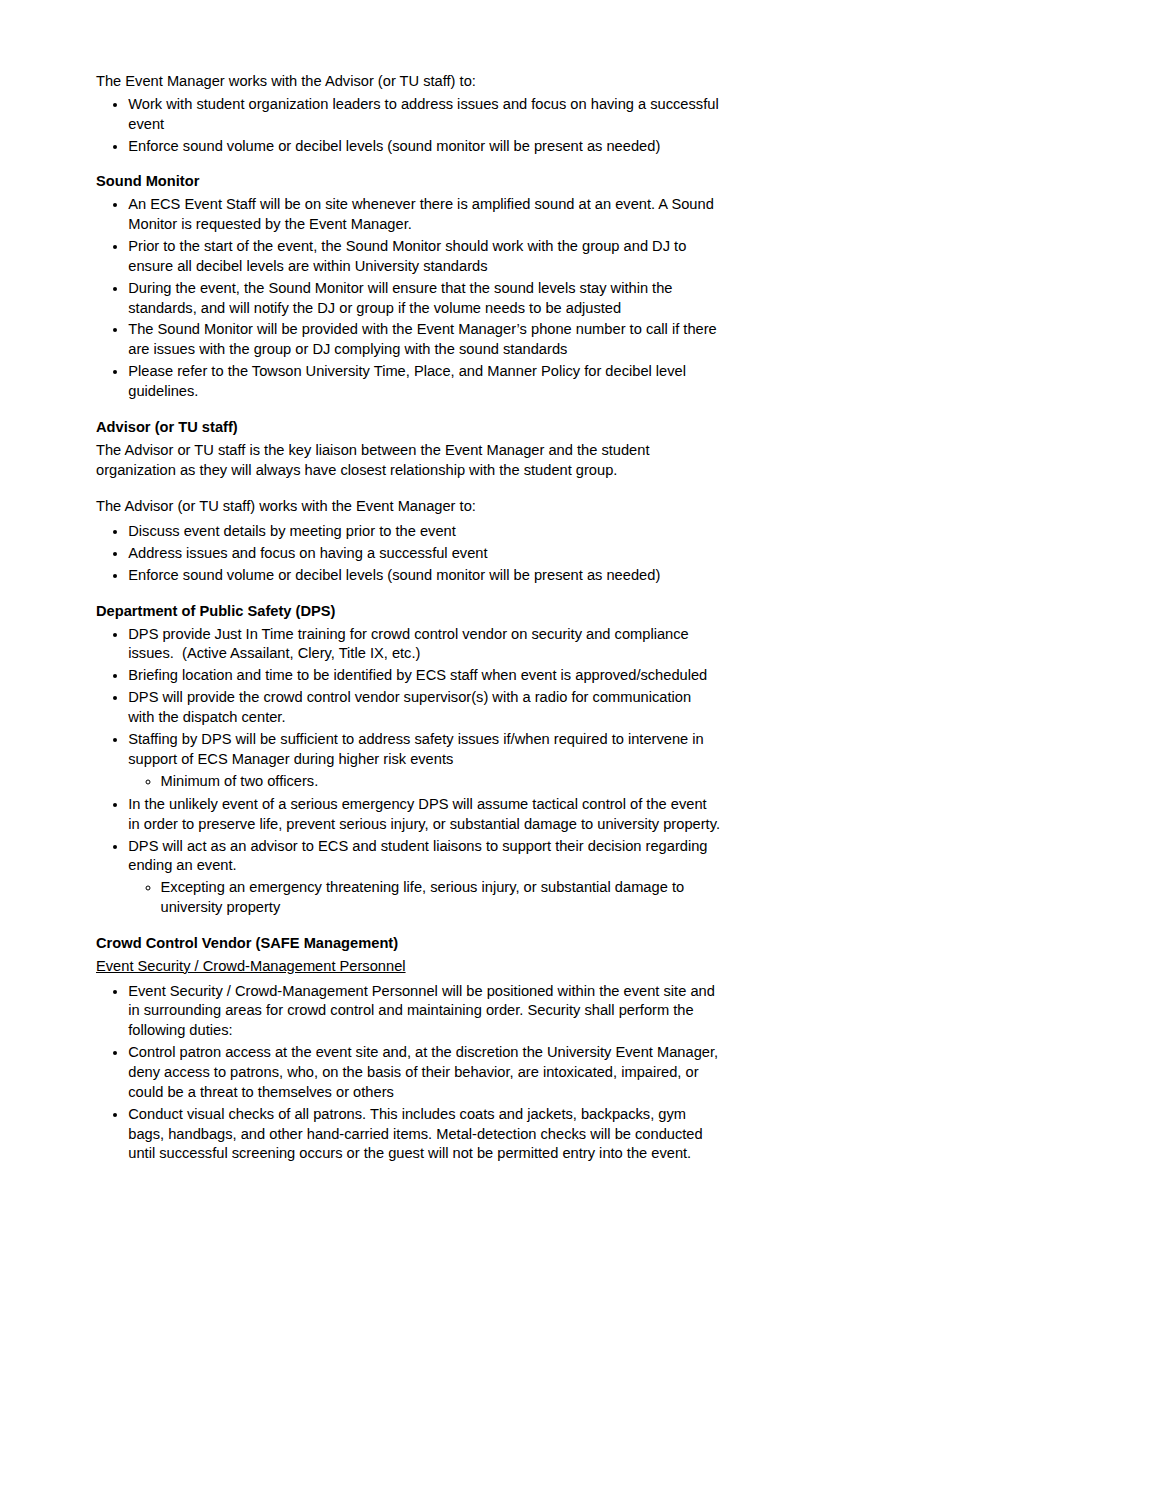The Event Manager works with the Advisor (or TU staff) to:
Work with student organization leaders to address issues and focus on having a successful event
Enforce sound volume or decibel levels (sound monitor will be present as needed)
Sound Monitor
An ECS Event Staff will be on site whenever there is amplified sound at an event. A Sound Monitor is requested by the Event Manager.
Prior to the start of the event, the Sound Monitor should work with the group and DJ to ensure all decibel levels are within University standards
During the event, the Sound Monitor will ensure that the sound levels stay within the standards, and will notify the DJ or group if the volume needs to be adjusted
The Sound Monitor will be provided with the Event Manager’s phone number to call if there are issues with the group or DJ complying with the sound standards
Please refer to the Towson University Time, Place, and Manner Policy for decibel level guidelines.
Advisor (or TU staff)
The Advisor or TU staff is the key liaison between the Event Manager and the student organization as they will always have closest relationship with the student group.
The Advisor (or TU staff) works with the Event Manager to:
Discuss event details by meeting prior to the event
Address issues and focus on having a successful event
Enforce sound volume or decibel levels (sound monitor will be present as needed)
Department of Public Safety (DPS)
DPS provide Just In Time training for crowd control vendor on security and compliance issues. (Active Assailant, Clery, Title IX, etc.)
Briefing location and time to be identified by ECS staff when event is approved/scheduled
DPS will provide the crowd control vendor supervisor(s) with a radio for communication with the dispatch center.
Staffing by DPS will be sufficient to address safety issues if/when required to intervene in support of ECS Manager during higher risk events
Minimum of two officers.
In the unlikely event of a serious emergency DPS will assume tactical control of the event in order to preserve life, prevent serious injury, or substantial damage to university property.
DPS will act as an advisor to ECS and student liaisons to support their decision regarding ending an event.
Excepting an emergency threatening life, serious injury, or substantial damage to university property
Crowd Control Vendor (SAFE Management)
Event Security / Crowd-Management Personnel
Event Security / Crowd-Management Personnel will be positioned within the event site and in surrounding areas for crowd control and maintaining order. Security shall perform the following duties:
Control patron access at the event site and, at the discretion the University Event Manager, deny access to patrons, who, on the basis of their behavior, are intoxicated, impaired, or could be a threat to themselves or others
Conduct visual checks of all patrons. This includes coats and jackets, backpacks, gym bags, handbags, and other hand-carried items. Metal-detection checks will be conducted until successful screening occurs or the guest will not be permitted entry into the event.